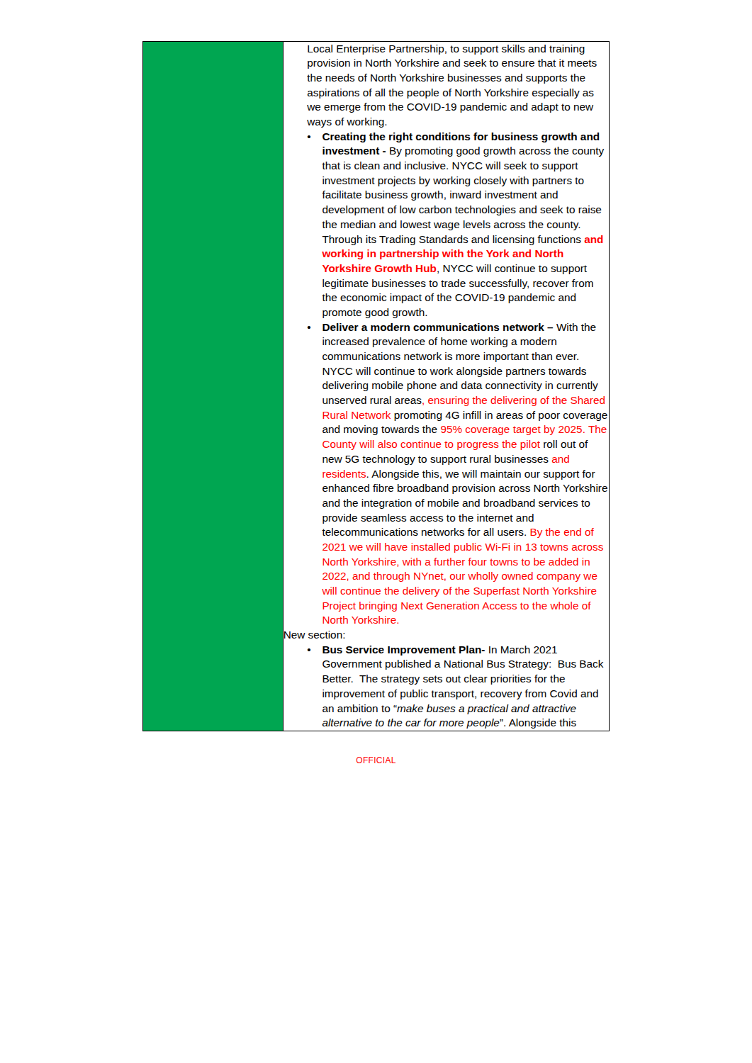| | Local Enterprise Partnership, to support skills and training provision in North Yorkshire and seek to ensure that it meets the needs of North Yorkshire businesses and supports the aspirations of all the people of North Yorkshire especially as we emerge from the COVID-19 pandemic and adapt to new ways of working. Creating the right conditions for business growth and investment - By promoting good growth across the county that is clean and inclusive. NYCC will seek to support investment projects by working closely with partners to facilitate business growth, inward investment and development of low carbon technologies and seek to raise the median and lowest wage levels across the county. Through its Trading Standards and licensing functions and working in partnership with the York and North Yorkshire Growth Hub , NYCC will continue to support legitimate businesses to trade successfully, recover from the economic impact of the COVID-19 pandemic and promote good growth. Deliver a modern communications network – With the increased prevalence of home working a modern communications network is more important than ever. NYCC will continue to work alongside partners towards delivering mobile phone and data connectivity in currently unserved rural areas , ensuring the delivering of the Shared Rural Network promoting 4G infill in areas of poor coverage and moving towards the 95% coverage target by 2025. The County will also continue to progress the pilot roll out of new 5G technology to support rural businesses and residents . Alongside this, we will maintain our support for enhanced fibre broadband provision across North Yorkshire and the integration of mobile and broadband services to provide seamless access to the internet and telecommunications networks for all users. By the end of 2021 we will have installed public Wi-Fi in 13 towns across North Yorkshire, with a further four towns to be added in 2022, and through NYnet, our wholly owned company we will continue the delivery of the Superfast North Yorkshire Project bringing Next Generation Access to the whole of North Yorkshire. New section: Bus Service Improvement Plan- In March 2021 Government published a National Bus Strategy: Bus Back Better. The strategy sets out clear priorities for the improvement of public transport, recovery from Covid and an ambition to “ make buses a practical and attractive alternative to the car for more people ”. Alongside this |
OFFICIAL